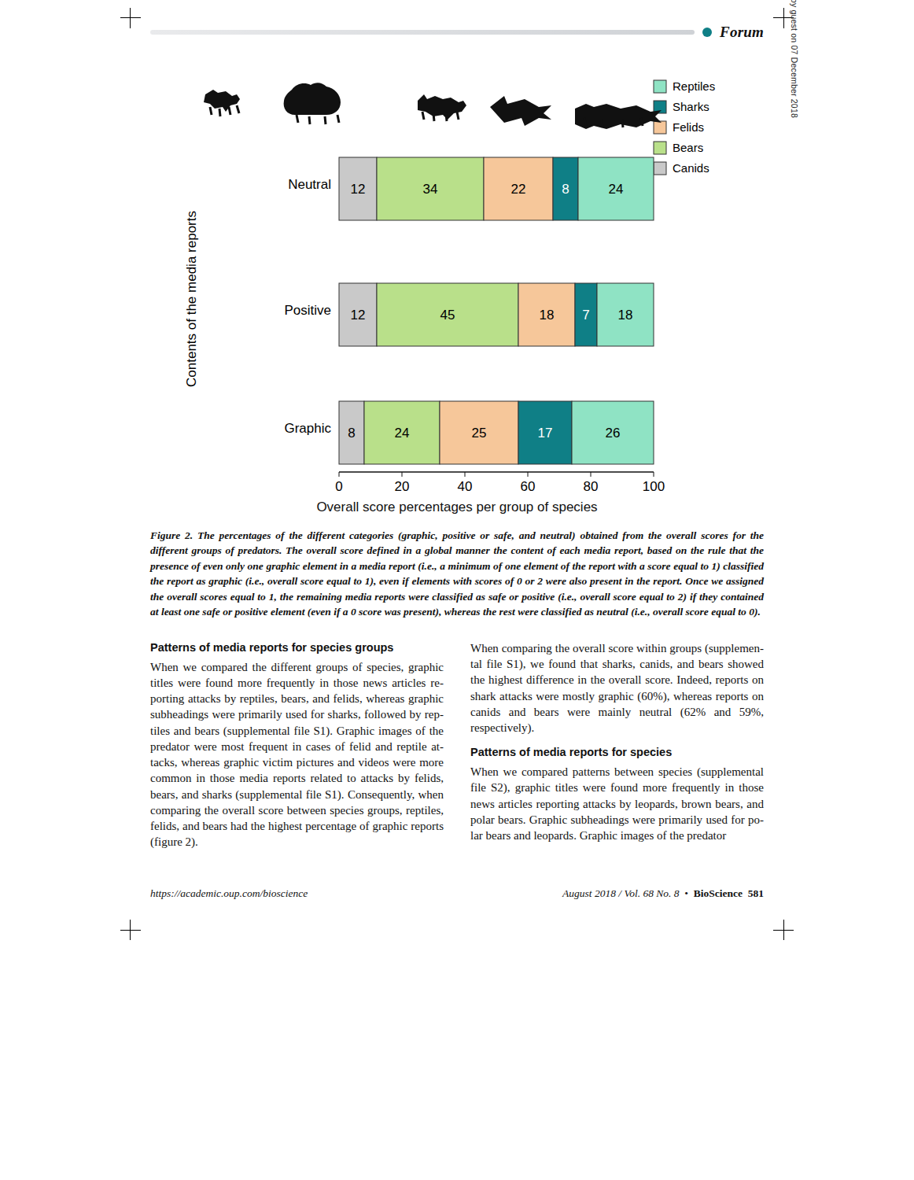Downloaded from https://academic.oup.com/bioscience/article-abstract/68/8/577/5051779 by guest on 07 December 2018
Forum
Reptiles Sharks Felids Bears Canids Contents of the media reports Neutral 12 34 22 8 24 Positive 12 45 18 7 18 Graphic 8 24 25 17 26 0 20 40 60 80 100
Overall score percentages per group of species
Figure 2. The percentages of the different categories (graphic, positive or safe, and neutral) obtained from the overall scores for the different groups of predators. The overall score defined in a global manner the content of each media report, based on the rule that the presence of even only one graphic element in a media report (i.e., a minimum of one element of the report with a score equal to 1) classified the report as graphic (i.e., overall score equal to 1), even if elements with scores of 0 or 2 were also present in the report. Once we assigned the overall scores equal to 1, the remaining media reports were classified as safe or positive (i.e., overall score equal to 2) if they contained at least one safe or positive element (even if a 0 score was present), whereas the rest were classified as neutral (i.e., overall score equal to 0).
Patterns of media reports for species groups
When we compared the different groups of species, graphic titles were found more frequently in those news articles reporting attacks by reptiles, bears, and felids, whereas graphic subheadings were primarily used for sharks, followed by reptiles and bears (supplemental file S1). Graphic images of the predator were most frequent in cases of felid and reptile attacks, whereas graphic victim pictures and videos were more common in those media reports related to attacks by felids, bears, and sharks (supplemental file S1). Consequently, when comparing the overall score between species groups, reptiles, felids, and bears had the highest percentage of graphic reports (figure 2).
When comparing the overall score within groups (supplemental file S1), we found that sharks, canids, and bears showed the highest difference in the overall score. Indeed, reports on shark attacks were mostly graphic (60%), whereas reports on canids and bears were mainly neutral (62% and 59%, respectively).
Patterns of media reports for species
When we compared patterns between species (supplemental file S2), graphic titles were found more frequently in those news articles reporting attacks by leopards, brown bears, and polar bears. Graphic subheadings were primarily used for polar bears and leopards. Graphic images of the predator
https://academic.oup.com/bioscience
August 2018 / Vol. 68 No. 8 • BioScience 581